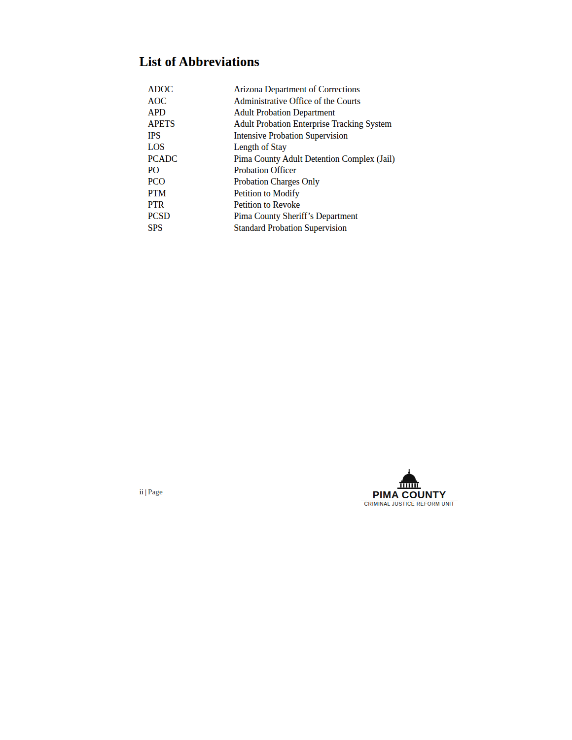List of Abbreviations
| ADOC | Arizona Department of Corrections |
| AOC | Administrative Office of the Courts |
| APD | Adult Probation Department |
| APETS | Adult Probation Enterprise Tracking System |
| IPS | Intensive Probation Supervision |
| LOS | Length of Stay |
| PCADC | Pima County Adult Detention Complex (Jail) |
| PO | Probation Officer |
| PCO | Probation Charges Only |
| PTM | Petition to Modify |
| PTR | Petition to Revoke |
| PCSD | Pima County Sheriff’s Department |
| SPS | Standard Probation Supervision |
ii|Page
PIMA COUNTY
CRIMINAL JUSTICE REFORM UNIT